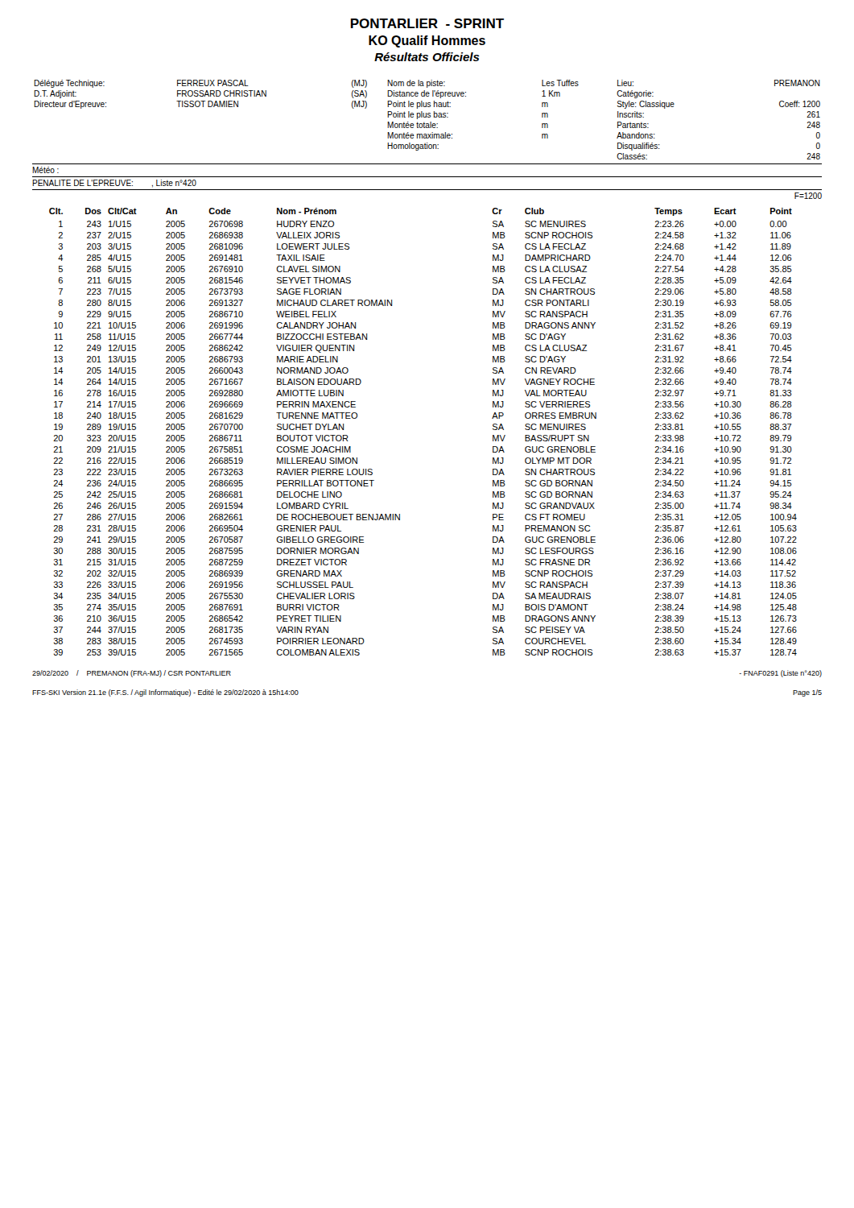PONTARLIER - SPRINT
KO Qualif Hommes
Résultats Officiels
| Délégué Technique: | FERREUX PASCAL | (MJ) | Nom de la piste: | Les Tuffes | Lieu: | PREMANON |
| D.T. Adjoint: | FROSSARD CHRISTIAN | (SA) | Distance de l'épreuve: | 1 Km | Catégorie: | |
| Directeur d'Epreuve: | TISSOT DAMIEN | (MJ) | Point le plus haut: | m | Style: Classique | Coeff: 1200 |
| | | | Point le plus bas: | m | Inscrits: | 261 |
| | | | Montée totale: | m | Partants: | 248 |
| | | | Montée maximale: | m | Abandons: | 0 |
| | | | Homologation: | | Disqualifiés: | 0 |
| | | | | | Classés: | 248 |
Météo :
PENALITE DE L'EPREUVE: , Liste n°420
F=1200
| Clt. | Dos | Clt/Cat | An | Code | Nom - Prénom | Cr | Club | Temps | Ecart | Point |
| --- | --- | --- | --- | --- | --- | --- | --- | --- | --- | --- |
| 1 | 243 | 1/U15 | 2005 | 2670698 | HUDRY ENZO | SA | SC MENUIRES | 2:23.26 | +0.00 | 0.00 |
| 2 | 237 | 2/U15 | 2005 | 2686938 | VALLEIX JORIS | MB | SCNP ROCHOIS | 2:24.58 | +1.32 | 11.06 |
| 3 | 203 | 3/U15 | 2005 | 2681096 | LOEWERT JULES | SA | CS LA FECLAZ | 2:24.68 | +1.42 | 11.89 |
| 4 | 285 | 4/U15 | 2005 | 2691481 | TAXIL ISAIE | MJ | DAMPRICHARD | 2:24.70 | +1.44 | 12.06 |
| 5 | 268 | 5/U15 | 2005 | 2676910 | CLAVEL SIMON | MB | CS LA CLUSAZ | 2:27.54 | +4.28 | 35.85 |
| 6 | 211 | 6/U15 | 2005 | 2681546 | SEYVET THOMAS | SA | CS LA FECLAZ | 2:28.35 | +5.09 | 42.64 |
| 7 | 223 | 7/U15 | 2005 | 2673793 | SAGE FLORIAN | DA | SN CHARTROUS | 2:29.06 | +5.80 | 48.58 |
| 8 | 280 | 8/U15 | 2006 | 2691327 | MICHAUD CLARET ROMAIN | MJ | CSR PONTARLI | 2:30.19 | +6.93 | 58.05 |
| 9 | 229 | 9/U15 | 2005 | 2686710 | WEIBEL FELIX | MV | SC RANSPACH | 2:31.35 | +8.09 | 67.76 |
| 10 | 221 | 10/U15 | 2006 | 2691996 | CALANDRY JOHAN | MB | DRAGONS ANNY | 2:31.52 | +8.26 | 69.19 |
| 11 | 258 | 11/U15 | 2005 | 2667744 | BIZZOCCHI ESTEBAN | MB | SC D'AGY | 2:31.62 | +8.36 | 70.03 |
| 12 | 249 | 12/U15 | 2005 | 2686242 | VIGUIER QUENTIN | MB | CS LA CLUSAZ | 2:31.67 | +8.41 | 70.45 |
| 13 | 201 | 13/U15 | 2005 | 2686793 | MARIE ADELIN | MB | SC D'AGY | 2:31.92 | +8.66 | 72.54 |
| 14 | 205 | 14/U15 | 2005 | 2660043 | NORMAND JOAO | SA | CN REVARD | 2:32.66 | +9.40 | 78.74 |
| 14 | 264 | 14/U15 | 2005 | 2671667 | BLAISON EDOUARD | MV | VAGNEY ROCHE | 2:32.66 | +9.40 | 78.74 |
| 16 | 278 | 16/U15 | 2005 | 2692880 | AMIOTTE LUBIN | MJ | VAL MORTEAU | 2:32.97 | +9.71 | 81.33 |
| 17 | 214 | 17/U15 | 2006 | 2696669 | PERRIN MAXENCE | MJ | SC VERRIERES | 2:33.56 | +10.30 | 86.28 |
| 18 | 240 | 18/U15 | 2005 | 2681629 | TURENNE MATTEO | AP | ORRES EMBRUN | 2:33.62 | +10.36 | 86.78 |
| 19 | 289 | 19/U15 | 2005 | 2670700 | SUCHET DYLAN | SA | SC MENUIRES | 2:33.81 | +10.55 | 88.37 |
| 20 | 323 | 20/U15 | 2005 | 2686711 | BOUTOT VICTOR | MV | BASS/RUPT SN | 2:33.98 | +10.72 | 89.79 |
| 21 | 209 | 21/U15 | 2005 | 2675851 | COSME JOACHIM | DA | GUC GRENOBLE | 2:34.16 | +10.90 | 91.30 |
| 22 | 216 | 22/U15 | 2006 | 2668519 | MILLEREAU SIMON | MJ | OLYMP MT DOR | 2:34.21 | +10.95 | 91.72 |
| 23 | 222 | 23/U15 | 2005 | 2673263 | RAVIER PIERRE LOUIS | DA | SN CHARTROUS | 2:34.22 | +10.96 | 91.81 |
| 24 | 236 | 24/U15 | 2005 | 2686695 | PERRILLAT BOTTONET | MB | SC GD BORNAN | 2:34.50 | +11.24 | 94.15 |
| 25 | 242 | 25/U15 | 2005 | 2686681 | DELOCHE LINO | MB | SC GD BORNAN | 2:34.63 | +11.37 | 95.24 |
| 26 | 246 | 26/U15 | 2005 | 2691594 | LOMBARD CYRIL | MJ | SC GRANDVAUX | 2:35.00 | +11.74 | 98.34 |
| 27 | 286 | 27/U15 | 2006 | 2682661 | DE ROCHEBOUET BENJAMIN | PE | CS FT ROMEU | 2:35.31 | +12.05 | 100.94 |
| 28 | 231 | 28/U15 | 2006 | 2669504 | GRENIER PAUL | MJ | PREMANON SC | 2:35.87 | +12.61 | 105.63 |
| 29 | 241 | 29/U15 | 2005 | 2670587 | GIBELLO GREGOIRE | DA | GUC GRENOBLE | 2:36.06 | +12.80 | 107.22 |
| 30 | 288 | 30/U15 | 2005 | 2687595 | DORNIER MORGAN | MJ | SC LESFOURGS | 2:36.16 | +12.90 | 108.06 |
| 31 | 215 | 31/U15 | 2005 | 2687259 | DREZET VICTOR | MJ | SC FRASNE DR | 2:36.92 | +13.66 | 114.42 |
| 32 | 202 | 32/U15 | 2005 | 2686939 | GRENARD MAX | MB | SCNP ROCHOIS | 2:37.29 | +14.03 | 117.52 |
| 33 | 226 | 33/U15 | 2006 | 2691956 | SCHLUSSEL PAUL | MV | SC RANSPACH | 2:37.39 | +14.13 | 118.36 |
| 34 | 235 | 34/U15 | 2005 | 2675530 | CHEVALIER LORIS | DA | SA MEAUDRAIS | 2:38.07 | +14.81 | 124.05 |
| 35 | 274 | 35/U15 | 2005 | 2687691 | BURRI VICTOR | MJ | BOIS D'AMONT | 2:38.24 | +14.98 | 125.48 |
| 36 | 210 | 36/U15 | 2005 | 2686542 | PEYRET TILIEN | MB | DRAGONS ANNY | 2:38.39 | +15.13 | 126.73 |
| 37 | 244 | 37/U15 | 2005 | 2681735 | VARIN RYAN | SA | SC PEISEY VA | 2:38.50 | +15.24 | 127.66 |
| 38 | 283 | 38/U15 | 2005 | 2674593 | POIRRIER LEONARD | SA | COURCHEVEL | 2:38.60 | +15.34 | 128.49 |
| 39 | 253 | 39/U15 | 2005 | 2671565 | COLOMBAN ALEXIS | MB | SCNP ROCHOIS | 2:38.63 | +15.37 | 128.74 |
29/02/2020 / PREMANON (FRA-MJ) / CSR PONTARLIER
- FNAF0291 (Liste n°420)
FFS-SKI Version 21.1e (F.F.S. / Agil Informatique) - Edité le 29/02/2020 à 15h14:00
Page 1/5